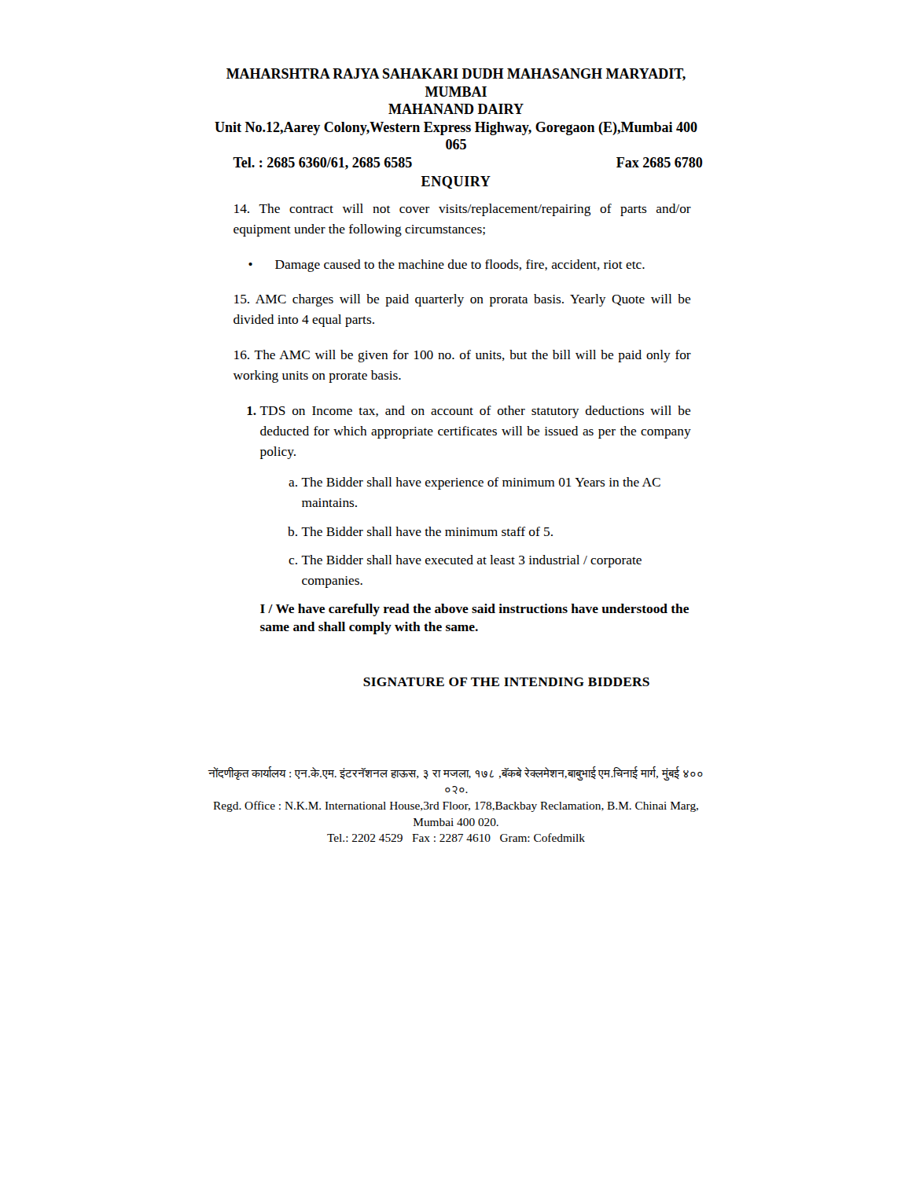MAHARSHTRA RAJYA SAHAKARI DUDH MAHASANGH MARYADIT, MUMBAI
MAHANAND DAIRY
Unit No.12,Aarey Colony,Western Express Highway, Goregaon (E),Mumbai 400 065
Tel. : 2685 6360/61, 2685 6585 Fax 2685 6780
ENQUIRY
14. The contract will not cover visits/replacement/repairing of parts and/or equipment under the following circumstances;
Damage caused to the machine due to floods, fire, accident, riot etc.
15. AMC charges will be paid quarterly on prorata basis. Yearly Quote will be divided into 4 equal parts.
16. The AMC will be given for 100 no. of units, but the bill will be paid only for working units on prorate basis.
TDS on Income tax, and on account of other statutory deductions will be deducted for which appropriate certificates will be issued as per the company policy.
The Bidder shall have experience of minimum 01 Years in the AC maintains.
The Bidder shall have the minimum staff of 5.
The Bidder shall have executed at least 3 industrial / corporate companies.
I / We have carefully read the above said instructions have understood the same and shall comply with the same.
SIGNATURE OF THE INTENDING BIDDERS
नोंदणीकृत कार्यालय : एन.के.एम. इंटरनॅशनल हाऊस, ३ रा मजला, १७८ ,बॅकबे रेक्लमेशन,बाबुभाई एम.चिनाई मार्ग, मुंबई ४०० ०२०.
Regd. Office : N.K.M. International House,3rd Floor, 178,Backbay Reclamation, B.M. Chinai Marg, Mumbai 400 020.
Tel.: 2202 4529 Fax : 2287 4610 Gram: Cofedmilk